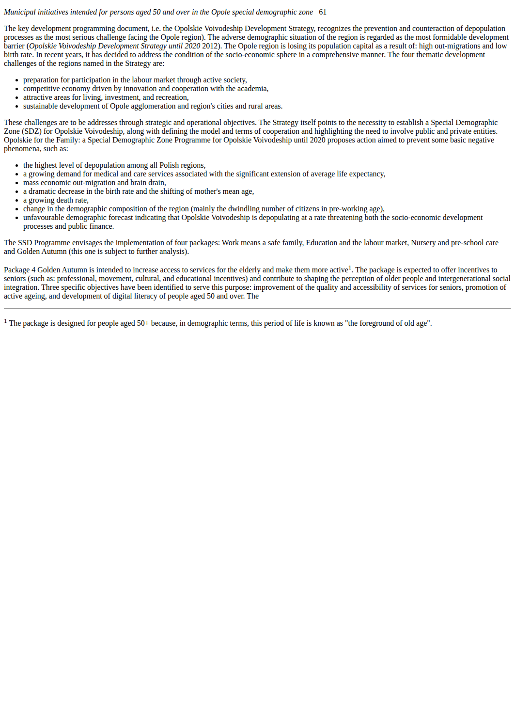Municipal initiatives intended for persons aged 50 and over in the Opole special demographic zone 61
The key development programming document, i.e. the Opolskie Voivodeship Development Strategy, recognizes the prevention and counteraction of depopulation processes as the most serious challenge facing the Opole region). The adverse demographic situation of the region is regarded as the most formidable development barrier (Opolskie Voivodeship Development Strategy until 2020 2012). The Opole region is losing its population capital as a result of: high out-migrations and low birth rate. In recent years, it has decided to address the condition of the socio-economic sphere in a comprehensive manner. The four thematic development challenges of the regions named in the Strategy are:
preparation for participation in the labour market through active society,
competitive economy driven by innovation and cooperation with the academia,
attractive areas for living, investment, and recreation,
sustainable development of Opole agglomeration and region's cities and rural areas.
These challenges are to be addresses through strategic and operational objectives. The Strategy itself points to the necessity to establish a Special Demographic Zone (SDZ) for Opolskie Voivodeship, along with defining the model and terms of cooperation and highlighting the need to involve public and private entities. Opolskie for the Family: a Special Demographic Zone Programme for Opolskie Voivodeship until 2020 proposes action aimed to prevent some basic negative phenomena, such as:
the highest level of depopulation among all Polish regions,
a growing demand for medical and care services associated with the significant extension of average life expectancy,
mass economic out-migration and brain drain,
a dramatic decrease in the birth rate and the shifting of mother's mean age,
a growing death rate,
change in the demographic composition of the region (mainly the dwindling number of citizens in pre-working age),
unfavourable demographic forecast indicating that Opolskie Voivodeship is depopulating at a rate threatening both the socio-economic development processes and public finance.
The SSD Programme envisages the implementation of four packages: Work means a safe family, Education and the labour market, Nursery and pre-school care and Golden Autumn (this one is subject to further analysis).
Package 4 Golden Autumn is intended to increase access to services for the elderly and make them more active1. The package is expected to offer incentives to seniors (such as: professional, movement, cultural, and educational incentives) and contribute to shaping the perception of older people and intergenerational social integration. Three specific objectives have been identified to serve this purpose: improvement of the quality and accessibility of services for seniors, promotion of active ageing, and development of digital literacy of people aged 50 and over. The
1 The package is designed for people aged 50+ because, in demographic terms, this period of life is known as "the foreground of old age".